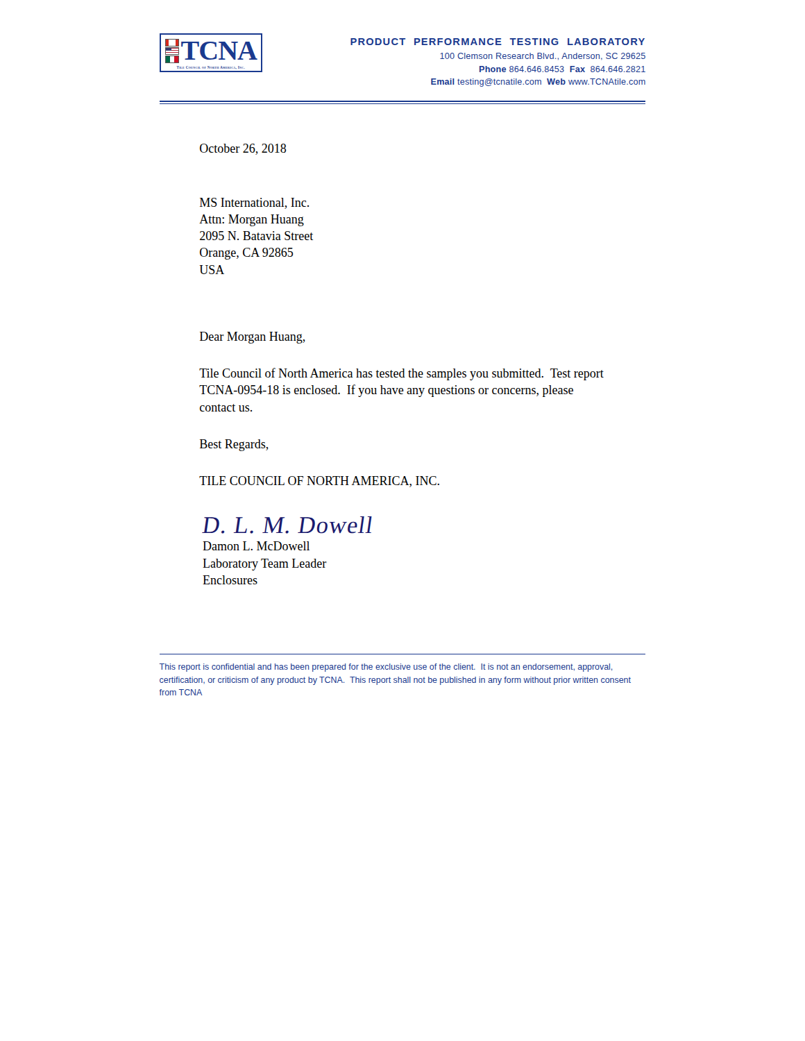TCNA
Tile Council of North America, Inc.
PRODUCT PERFORMANCE TESTING LABORATORY
100 Clemson Research Blvd., Anderson, SC 29625
Phone 864.646.8453 Fax 864.646.2821
Email testing@tcnatile.com Web www.TCNAtile.com
October 26, 2018
MS International, Inc.
Attn: Morgan Huang
2095 N. Batavia Street
Orange, CA 92865
USA
Dear Morgan Huang,
Tile Council of North America has tested the samples you submitted. Test report TCNA-0954-18 is enclosed. If you have any questions or concerns, please contact us.
Best Regards,
TILE COUNCIL OF NORTH AMERICA, INC.
D. L. M. Dowell
Damon L. McDowell
Laboratory Team Leader
Enclosures
This report is confidential and has been prepared for the exclusive use of the client. It is not an endorsement, approval, certification, or criticism of any product by TCNA. This report shall not be published in any form without prior written consent from TCNA